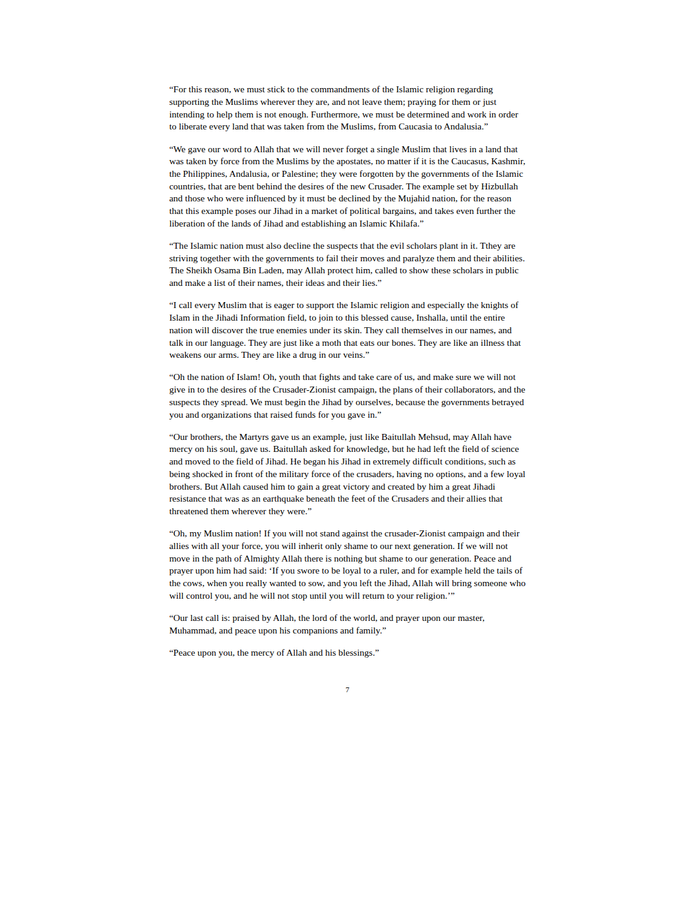“For this reason, we must stick to the commandments of the Islamic religion regarding supporting the Muslims wherever they are, and not leave them; praying for them or just intending to help them is not enough. Furthermore, we must be determined and work in order to liberate every land that was taken from the Muslims, from Caucasia to Andalusia.”
“We gave our word to Allah that we will never forget a single Muslim that lives in a land that was taken by force from the Muslims by the apostates, no matter if it is the Caucasus, Kashmir, the Philippines, Andalusia, or Palestine; they were forgotten by the governments of the Islamic countries, that are bent behind the desires of the new Crusader. The example set by Hizbullah and those who were influenced by it must be declined by the Mujahid nation, for the reason that this example poses our Jihad in a market of political bargains, and takes even further the liberation of the lands of Jihad and establishing an Islamic Khilafa.”
“The Islamic nation must also decline the suspects that the evil scholars plant in it. Tthey are striving together with the governments to fail their moves and paralyze them and their abilities. The Sheikh Osama Bin Laden, may Allah protect him, called to show these scholars in public and make a list of their names, their ideas and their lies.”
“I call every Muslim that is eager to support the Islamic religion and especially the knights of Islam in the Jihadi Information field, to join to this blessed cause, Inshalla, until the entire nation will discover the true enemies under its skin. They call themselves in our names, and talk in our language. They are just like a moth that eats our bones. They are like an illness that weakens our arms. They are like a drug in our veins.”
“Oh the nation of Islam! Oh, youth that fights and take care of us, and make sure we will not give in to the desires of the Crusader-Zionist campaign, the plans of their collaborators, and the suspects they spread. We must begin the Jihad by ourselves, because the governments betrayed you and organizations that raised funds for you gave in.”
“Our brothers, the Martyrs gave us an example, just like Baitullah Mehsud, may Allah have mercy on his soul, gave us. Baitullah asked for knowledge, but he had left the field of science and moved to the field of Jihad. He began his Jihad in extremely difficult conditions, such as being shocked in front of the military force of the crusaders, having no options, and a few loyal brothers. But Allah caused him to gain a great victory and created by him a great Jihadi resistance that was as an earthquake beneath the feet of the Crusaders and their allies that threatened them wherever they were.”
“Oh, my Muslim nation! If you will not stand against the crusader-Zionist campaign and their allies with all your force, you will inherit only shame to our next generation. If we will not move in the path of Almighty Allah there is nothing but shame to our generation. Peace and prayer upon him had said: ‘If you swore to be loyal to a ruler, and for example held the tails of the cows, when you really wanted to sow, and you left the Jihad, Allah will bring someone who will control you, and he will not stop until you will return to your religion.’”
“Our last call is: praised by Allah, the lord of the world, and prayer upon our master, Muhammad, and peace upon his companions and family.”
“Peace upon you, the mercy of Allah and his blessings.”
7